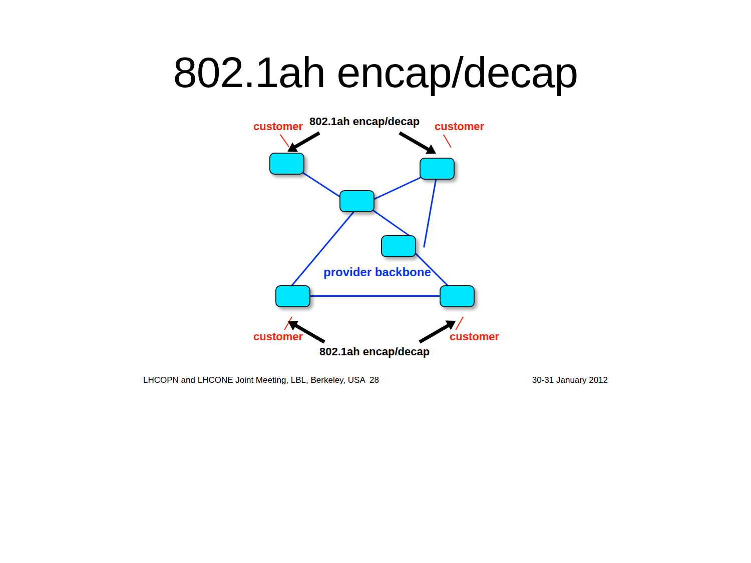802.1ah encap/decap
customer
customer
customer
customer
802.1ah encap/decap
802.1ah encap/decap
provider backbone
LHCOPN and LHCONE Joint Meeting, LBL, Berkeley, USA 28 30-31 January 2012